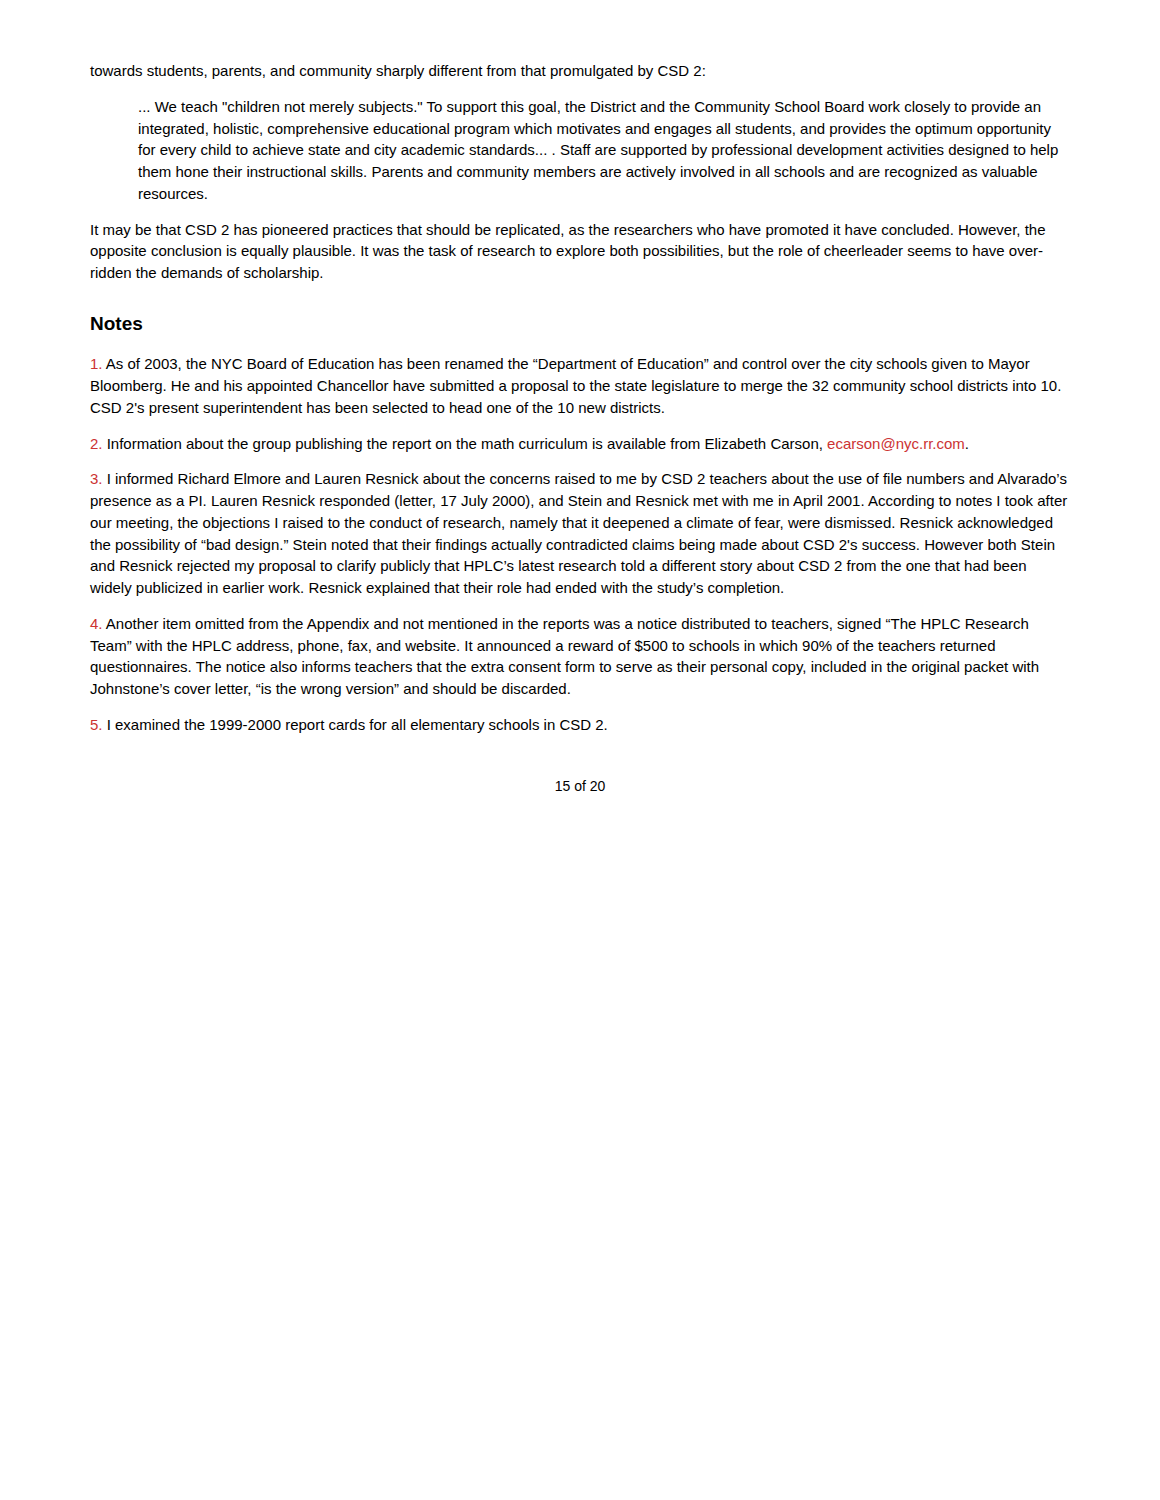towards students, parents, and community sharply different from that promulgated by CSD 2:
... We teach "children not merely subjects." To support this goal, the District and the Community School Board work closely to provide an integrated, holistic, comprehensive educational program which motivates and engages all students, and provides the optimum opportunity for every child to achieve state and city academic standards... . Staff are supported by professional development activities designed to help them hone their instructional skills. Parents and community members are actively involved in all schools and are recognized as valuable resources.
It may be that CSD 2 has pioneered practices that should be replicated, as the researchers who have promoted it have concluded. However, the opposite conclusion is equally plausible. It was the task of research to explore both possibilities, but the role of cheerleader seems to have over-ridden the demands of scholarship.
Notes
1. As of 2003, the NYC Board of Education has been renamed the “Department of Education” and control over the city schools given to Mayor Bloomberg. He and his appointed Chancellor have submitted a proposal to the state legislature to merge the 32 community school districts into 10. CSD 2's present superintendent has been selected to head one of the 10 new districts.
2. Information about the group publishing the report on the math curriculum is available from Elizabeth Carson, ecarson@nyc.rr.com.
3. I informed Richard Elmore and Lauren Resnick about the concerns raised to me by CSD 2 teachers about the use of file numbers and Alvarado’s presence as a PI. Lauren Resnick responded (letter, 17 July 2000), and Stein and Resnick met with me in April 2001. According to notes I took after our meeting, the objections I raised to the conduct of research, namely that it deepened a climate of fear, were dismissed. Resnick acknowledged the possibility of “bad design.” Stein noted that their findings actually contradicted claims being made about CSD 2's success. However both Stein and Resnick rejected my proposal to clarify publicly that HPLC’s latest research told a different story about CSD 2 from the one that had been widely publicized in earlier work. Resnick explained that their role had ended with the study’s completion.
4. Another item omitted from the Appendix and not mentioned in the reports was a notice distributed to teachers, signed “The HPLC Research Team” with the HPLC address, phone, fax, and website. It announced a reward of $500 to schools in which 90% of the teachers returned questionnaires. The notice also informs teachers that the extra consent form to serve as their personal copy, included in the original packet with Johnstone’s cover letter, “is the wrong version” and should be discarded.
5. I examined the 1999-2000 report cards for all elementary schools in CSD 2.
15 of 20